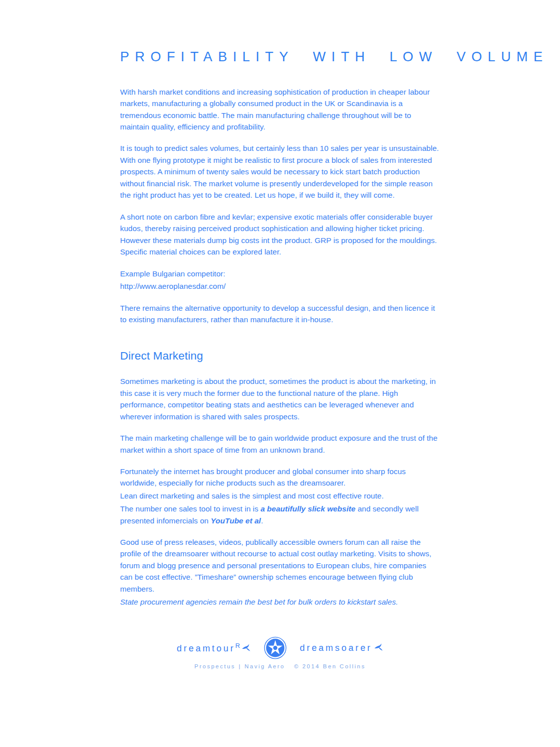Profitability with low volume
With harsh market conditions and increasing sophistication of production in cheaper labour markets, manufacturing a globally consumed product in the UK or Scandinavia is a tremendous economic battle. The main manufacturing challenge throughout will be to maintain quality, efficiency and profitability.
It is tough to predict sales volumes, but certainly less than 10 sales per year is unsustainable. With one flying prototype it might be realistic to first procure a block of sales from interested prospects. A minimum of twenty sales would be necessary to kick start batch production without financial risk. The market volume is presently underdeveloped for the simple reason the right product has yet to be created. Let us hope, if we build it, they will come.
A short note on carbon fibre and kevlar; expensive exotic materials offer considerable buyer kudos, thereby raising perceived product sophistication and allowing higher ticket pricing. However these materials dump big costs int the product. GRP is proposed for the mouldings. Specific material choices can be explored later.
Example Bulgarian competitor:
http://www.aeroplanesdar.com/
There remains the alternative opportunity to develop a successful design, and then licence it to existing manufacturers, rather than manufacture it in-house.
Direct Marketing
Sometimes marketing is about the product, sometimes the product is about the marketing, in this case it is very much the former due to the functional nature of the plane. High performance, competitor beating stats and aesthetics can be leveraged whenever and wherever information is shared with sales prospects.
The main marketing challenge will be to gain worldwide product exposure and the trust of the market within a short space of time from an unknown brand.
Fortunately the internet has brought producer and global consumer into sharp focus worldwide, especially for niche products such as the dreamsoarer.
Lean direct marketing and sales is the simplest and most cost effective route.
The number one sales tool to invest in is a beautifully slick website and secondly well presented infomercials on YouTube et al.
Good use of press releases, videos, publically accessible owners forum can all raise the profile of the dreamsoarer without recourse to actual cost outlay marketing. Visits to shows, forum and blogg presence and personal presentations to European clubs, hire companies can be cost effective. ”Timeshare” ownership schemes encourage between flying club members.
State procurement agencies remain the best bet for bulk orders to kickstart sales.
dreamtourR
dreamsoarer
Prospectus|Navig Aero © 2014 Ben Collins